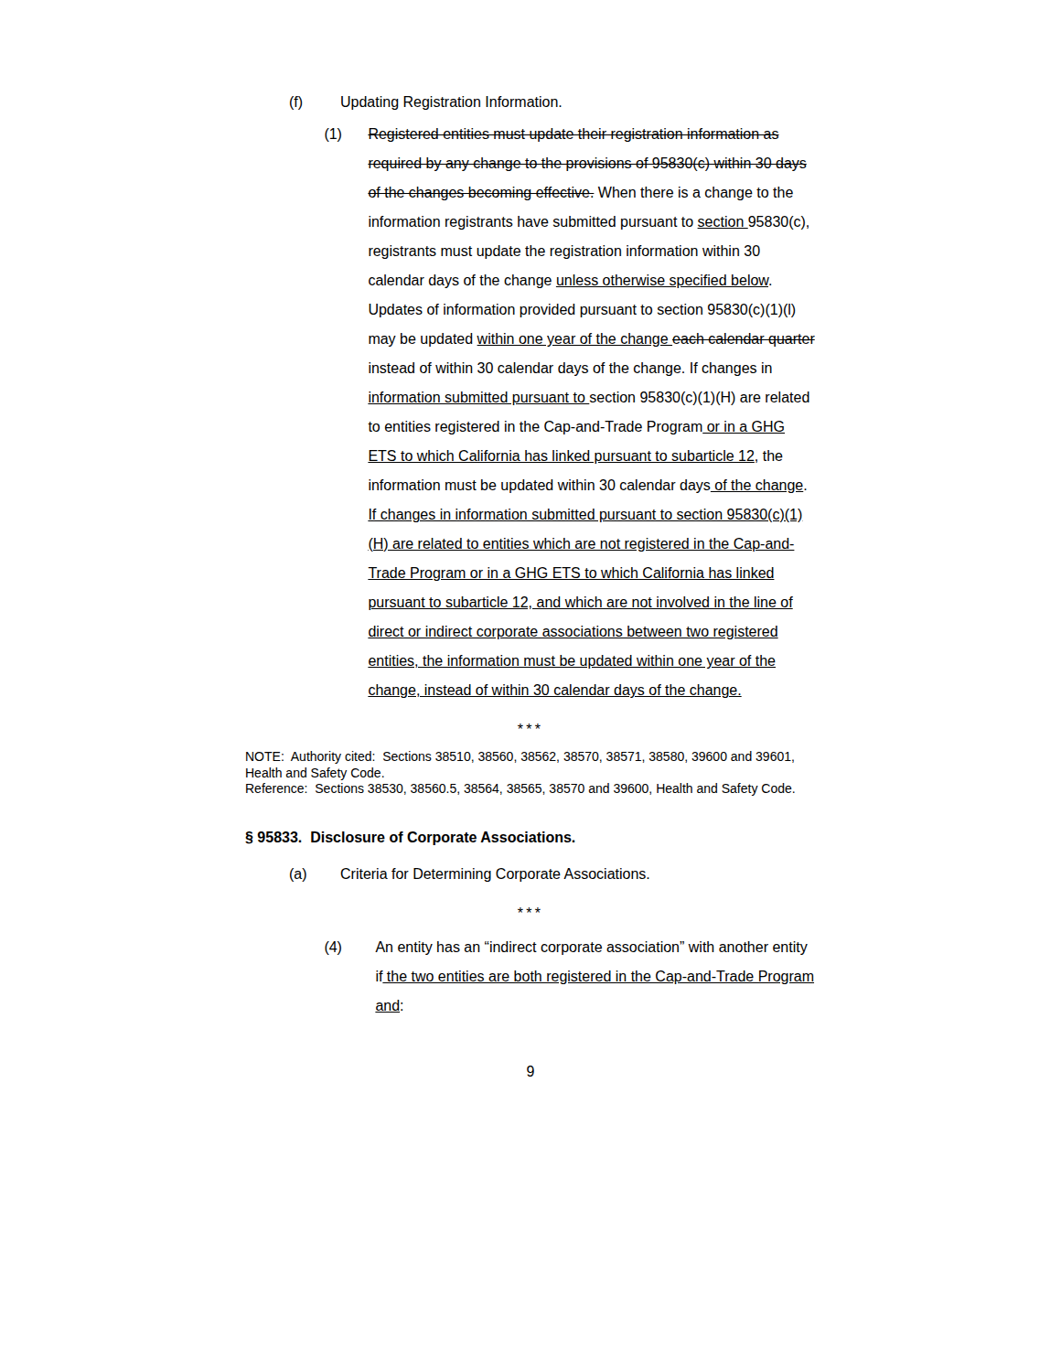(f)
Updating Registration Information.
(1)
Registered entities must update their registration information as required by any change to the provisions of 95830(c) within 30 days of the changes becoming effective. When there is a change to the information registrants have submitted pursuant to section 95830(c), registrants must update the registration information within 30 calendar days of the change unless otherwise specified below. Updates of information provided pursuant to section 95830(c)(1)(l) may be updated within one year of the change each calendar quarter instead of within 30 calendar days of the change. If changes in information submitted pursuant to section 95830(c)(1)(H) are related to entities registered in the Cap-and-Trade Program or in a GHG ETS to which California has linked pursuant to subarticle 12, the information must be updated within 30 calendar days of the change. If changes in information submitted pursuant to section 95830(c)(1)(H) are related to entities which are not registered in the Cap-and-Trade Program or in a GHG ETS to which California has linked pursuant to subarticle 12, and which are not involved in the line of direct or indirect corporate associations between two registered entities, the information must be updated within one year of the change, instead of within 30 calendar days of the change.
***
NOTE: Authority cited: Sections 38510, 38560, 38562, 38570, 38571, 38580, 39600 and 39601, Health and Safety Code.
Reference: Sections 38530, 38560.5, 38564, 38565, 38570 and 39600, Health and Safety Code.
§ 95833. Disclosure of Corporate Associations.
(a)
Criteria for Determining Corporate Associations.
***
(4)
An entity has an “indirect corporate association” with another entity if the two entities are both registered in the Cap-and-Trade Program and:
9